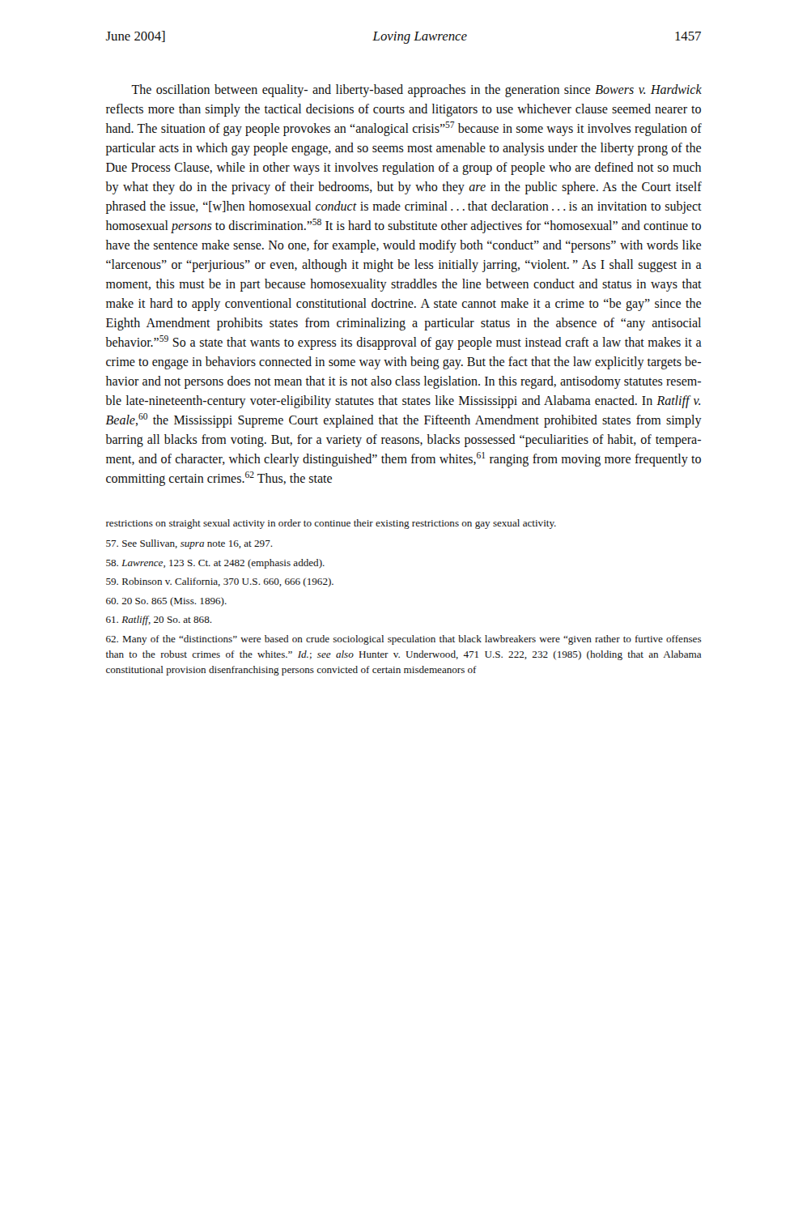June 2004] Loving Lawrence 1457
The oscillation between equality- and liberty-based approaches in the generation since Bowers v. Hardwick reflects more than simply the tactical decisions of courts and litigators to use whichever clause seemed nearer to hand. The situation of gay people provokes an “analogical crisis”57 because in some ways it involves regulation of particular acts in which gay people engage, and so seems most amenable to analysis under the liberty prong of the Due Process Clause, while in other ways it involves regulation of a group of people who are defined not so much by what they do in the privacy of their bedrooms, but by who they are in the public sphere. As the Court itself phrased the issue, “[w]hen homosexual conduct is made criminal . . . that declaration . . . is an invitation to subject homosexual persons to discrimination.”58 It is hard to substitute other adjectives for “homosexual” and continue to have the sentence make sense. No one, for example, would modify both “conduct” and “persons” with words like “larcenous” or “perjurious” or even, although it might be less initially jarring, “violent. ” As I shall suggest in a moment, this must be in part because homosexuality straddles the line between conduct and status in ways that make it hard to apply conventional constitutional doctrine. A state cannot make it a crime to “be gay” since the Eighth Amendment prohibits states from criminalizing a particular status in the absence of “any antisocial behavior.”59 So a state that wants to express its disapproval of gay people must instead craft a law that makes it a crime to engage in behaviors connected in some way with being gay. But the fact that the law explicitly targets behavior and not persons does not mean that it is not also class legislation. In this regard, antisodomy statutes resemble late-nineteenth-century voter-eligibility statutes that states like Mississippi and Alabama enacted. In Ratliff v. Beale,60 the Mississippi Supreme Court explained that the Fifteenth Amendment prohibited states from simply barring all blacks from voting. But, for a variety of reasons, blacks possessed “peculiarities of habit, of temperament, and of character, which clearly distinguished” them from whites,61 ranging from moving more frequently to committing certain crimes.62 Thus, the state
restrictions on straight sexual activity in order to continue their existing restrictions on gay sexual activity.
See Sullivan, supra note 16, at 297.
Lawrence, 123 S. Ct. at 2482 (emphasis added).
Robinson v. California, 370 U.S. 660, 666 (1962).
20 So. 865 (Miss. 1896).
Ratliff, 20 So. at 868.
Many of the “distinctions” were based on crude sociological speculation that black lawbreakers were “given rather to furtive offenses than to the robust crimes of the whites.” Id.; see also Hunter v. Underwood, 471 U.S. 222, 232 (1985) (holding that an Alabama constitutional provision disenfranchising persons convicted of certain misdemeanors of